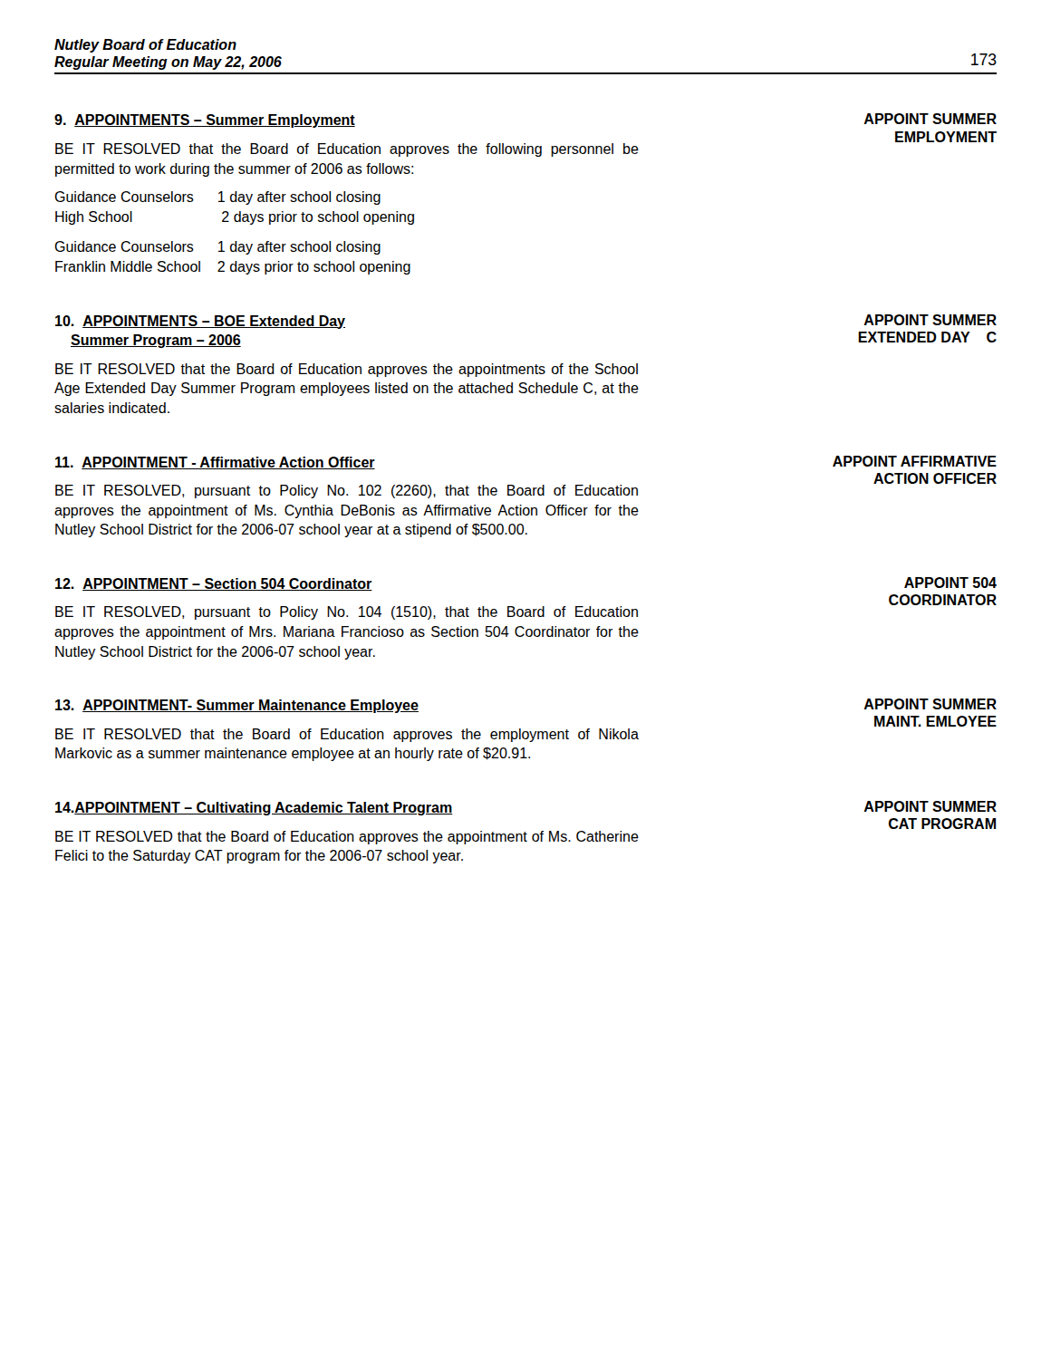Nutley Board of Education
Regular Meeting on May 22, 2006
173
9. APPOINTMENTS – Summer Employment
BE IT RESOLVED that the Board of Education approves the following personnel be permitted to work during the summer of 2006 as follows:
| Guidance Counselors High School | 1 day after school closing 2 days prior to school opening |
| Guidance Counselors Franklin Middle School | 1 day after school closing 2 days prior to school opening |
APPOINT SUMMER
EMPLOYMENT
10. APPOINTMENTS – BOE Extended Day
Summer Program – 2006
BE IT RESOLVED that the Board of Education approves the appointments of the School Age Extended Day Summer Program employees listed on the attached Schedule C, at the salaries indicated.
APPOINT SUMMER
EXTENDED DAY C
11. APPOINTMENT - Affirmative Action Officer
BE IT RESOLVED, pursuant to Policy No. 102 (2260), that the Board of Education approves the appointment of Ms. Cynthia DeBonis as Affirmative Action Officer for the Nutley School District for the 2006-07 school year at a stipend of $500.00.
APPOINT AFFIRMATIVE
ACTION OFFICER
12. APPOINTMENT – Section 504 Coordinator
BE IT RESOLVED, pursuant to Policy No. 104 (1510), that the Board of Education approves the appointment of Mrs. Mariana Francioso as Section 504 Coordinator for the Nutley School District for the 2006-07 school year.
APPOINT 504
COORDINATOR
13. APPOINTMENT- Summer Maintenance Employee
BE IT RESOLVED that the Board of Education approves the employment of Nikola Markovic as a summer maintenance employee at an hourly rate of $20.91.
APPOINT SUMMER
MAINT. EMLOYEE
14. APPOINTMENT – Cultivating Academic Talent Program
BE IT RESOLVED that the Board of Education approves the appointment of Ms. Catherine Felici to the Saturday CAT program for the 2006-07 school year.
APPOINT SUMMER
CAT PROGRAM